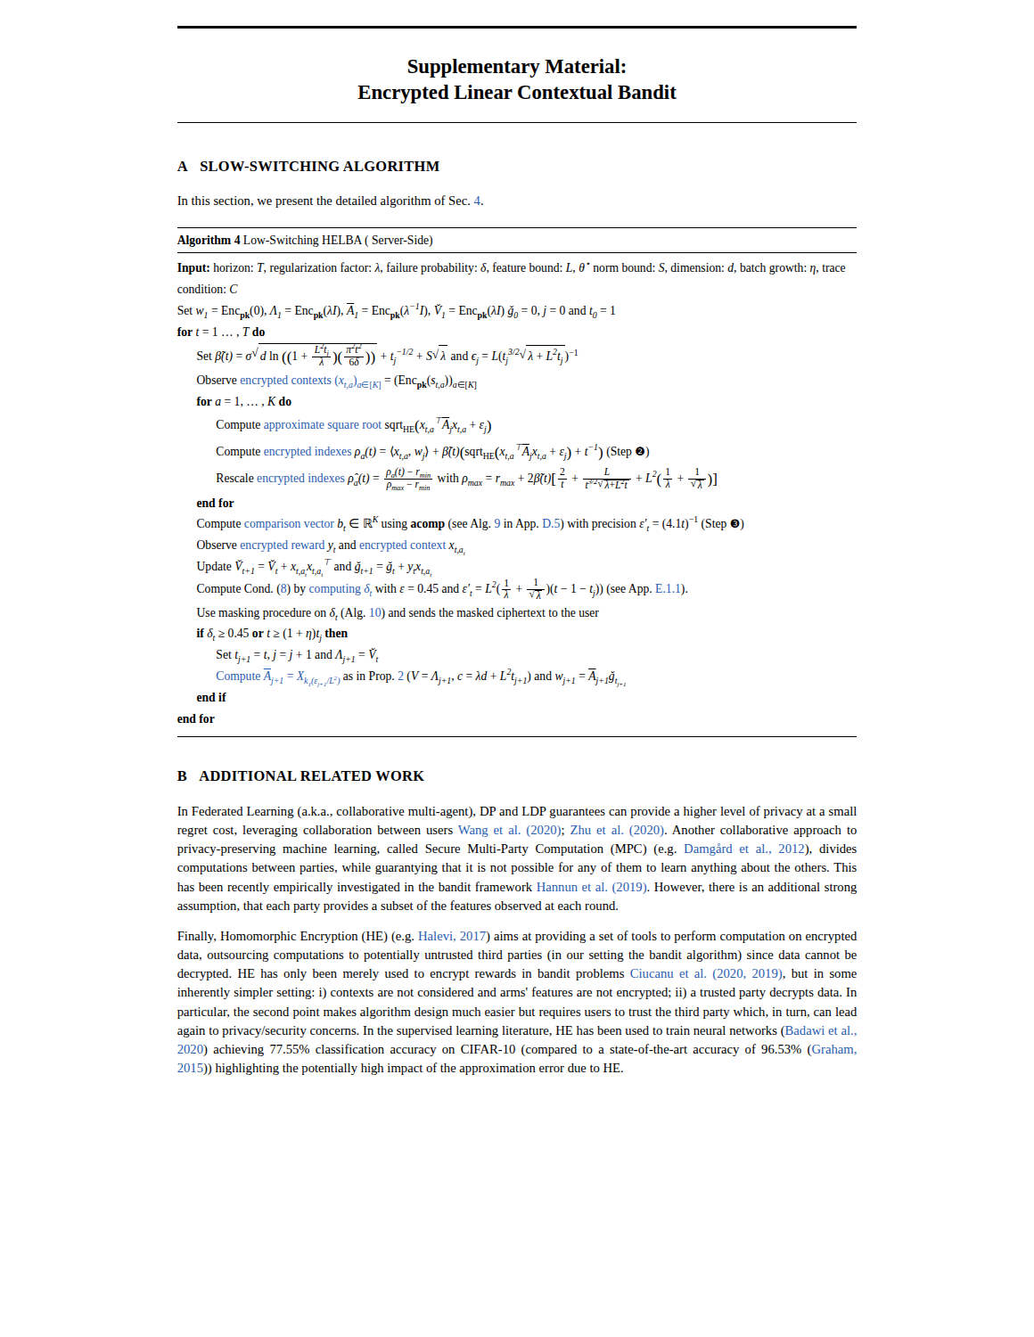Supplementary Material:
Encrypted Linear Contextual Bandit
A SLOW-SWITCHING ALGORITHM
In this section, we present the detailed algorithm of Sec. 4.
Algorithm 4 Low-Switching HELBA ( Server-Side)
Input: horizon: T, regularization factor: λ, failure probability: δ, feature bound: L, θ⋆ norm bound: S, dimension: d, batch growth: η, trace condition: C Set w1 = Encpk(0), Λ1 = Encpk(λI), A1 = Encpk(λ−1I), V̌1 = Encpk(λI) ǧ0 = 0, j = 0 and t0 = 1 for t = 1 … , T do Set β̃(t) = σd ln ((1 + L2tj λ)(π2t26δ)) + tj−1/2 + Sλ and ϵj = L(tj3/2 λ + L2tj)−1 Observe encrypted contexts (xt,a)a∈[K] = (Encpk(st,a))a∈[K] for a = 1, … , K do Compute approximate square root sqrtHE(xt,a⊤Ajxt,a + εj) Compute encrypted indexes ρa(t) = ⟨xt,a, wj⟩ + β̃(t)(sqrtHE(xt,a⊤Ajxt,a + εj) + t−1) (Step ❷) Rescale encrypted indexes ρ̂a(t) = ρa(t) − rmin ρmax − rmin with ρmax = rmax + 2β̃(t)[2 t + Lt3/2 λ+L2t + L2(1 λ + 1 λ)] end for Compute comparison vector bt ∈ ℝK using acomp (see Alg. 9 in App. D.5) with precision ε′t = (4.1t)−1 (Step ❸) Observe encrypted reward yt and encrypted context xt,at Update V̌t+1 = V̌t + xt,atxt,at⊤ and ǧt+1 = ǧt + ytxt,at Compute Cond. (8) by computing δt with ε = 0.45 and ε′t = L2(1 λ + 1 λ)(t − 1 − tj)) (see App. E.1.1). Use masking procedure on δt (Alg. 10) and sends the masked ciphertext to the user if δt ≥ 0.45 or t ≥ (1 + η)tj then Set tj+1 = t, j = j + 1 and Λj+1 = V̌t Compute Aj+1 = Xk1(εj+1/L2) as in Prop. 2 (V = Λj+1, c = λd + L2tj+1) and wj+1 = Aj+1ǧtj+1 end if end for
B ADDITIONAL RELATED WORK
In Federated Learning (a.k.a., collaborative multi-agent), DP and LDP guarantees can provide a higher level of privacy at a small regret cost, leveraging collaboration between users Wang et al. (2020); Zhu et al. (2020). Another collaborative approach to privacy-preserving machine learning, called Secure Multi-Party Computation (MPC) (e.g. Damgård et al., 2012), divides computations between parties, while guarantying that it is not possible for any of them to learn anything about the others. This has been recently empirically investigated in the bandit framework Hannun et al. (2019). However, there is an additional strong assumption, that each party provides a subset of the features observed at each round.
Finally, Homomorphic Encryption (HE) (e.g. Halevi, 2017) aims at providing a set of tools to perform computation on encrypted data, outsourcing computations to potentially untrusted third parties (in our setting the bandit algorithm) since data cannot be decrypted. HE has only been merely used to encrypt rewards in bandit problems Ciucanu et al. (2020, 2019), but in some inherently simpler setting: i) contexts are not considered and arms' features are not encrypted; ii) a trusted party decrypts data. In particular, the second point makes algorithm design much easier but requires users to trust the third party which, in turn, can lead again to privacy/security concerns. In the supervised learning literature, HE has been used to train neural networks (Badawi et al., 2020) achieving 77.55% classification accuracy on CIFAR-10 (compared to a state-of-the-art accuracy of 96.53% (Graham, 2015)) highlighting the potentially high impact of the approximation error due to HE.